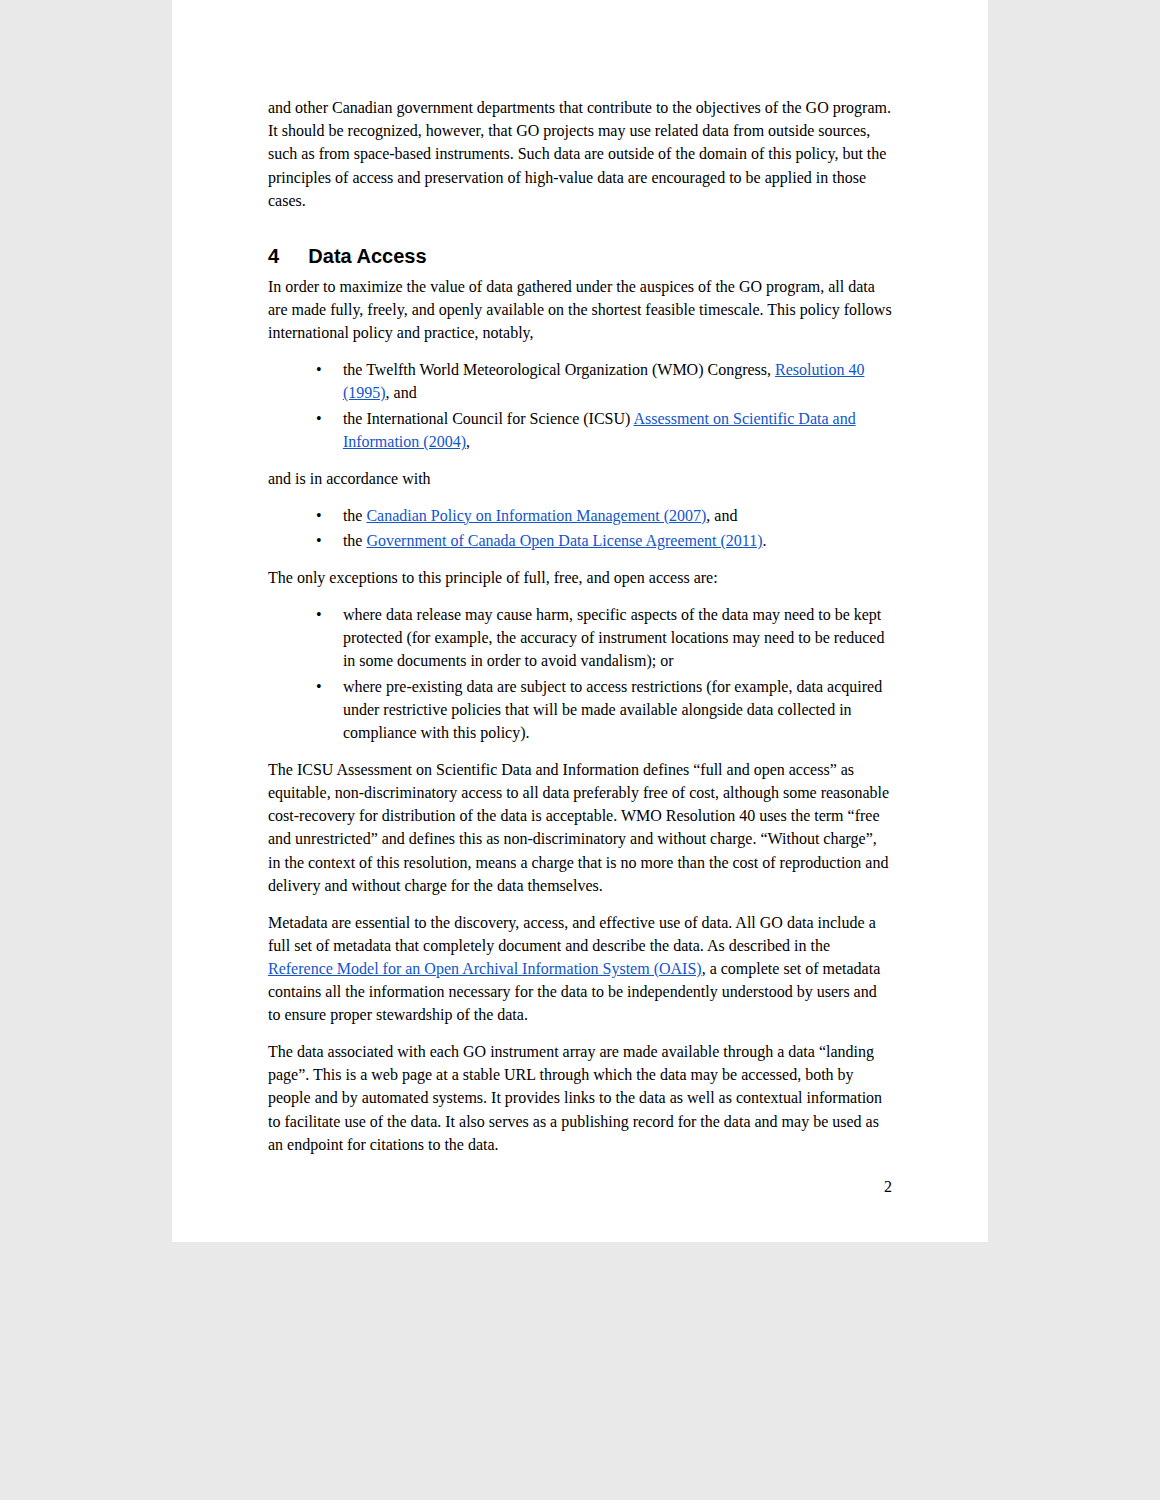and other Canadian government departments that contribute to the objectives of the GO program. It should be recognized, however, that GO projects may use related data from outside sources, such as from space-based instruments. Such data are outside of the domain of this policy, but the principles of access and preservation of high-value data are encouraged to be applied in those cases.
4 Data Access
In order to maximize the value of data gathered under the auspices of the GO program, all data are made fully, freely, and openly available on the shortest feasible timescale. This policy follows international policy and practice, notably,
the Twelfth World Meteorological Organization (WMO) Congress, Resolution 40 (1995), and
the International Council for Science (ICSU) Assessment on Scientific Data and Information (2004),
and is in accordance with
the Canadian Policy on Information Management (2007), and
the Government of Canada Open Data License Agreement (2011).
The only exceptions to this principle of full, free, and open access are:
where data release may cause harm, specific aspects of the data may need to be kept protected (for example, the accuracy of instrument locations may need to be reduced in some documents in order to avoid vandalism); or
where pre-existing data are subject to access restrictions (for example, data acquired under restrictive policies that will be made available alongside data collected in compliance with this policy).
The ICSU Assessment on Scientific Data and Information defines “full and open access” as equitable, non-discriminatory access to all data preferably free of cost, although some reasonable cost-recovery for distribution of the data is acceptable. WMO Resolution 40 uses the term “free and unrestricted” and defines this as non-discriminatory and without charge. “Without charge”, in the context of this resolution, means a charge that is no more than the cost of reproduction and delivery and without charge for the data themselves.
Metadata are essential to the discovery, access, and effective use of data. All GO data include a full set of metadata that completely document and describe the data. As described in the Reference Model for an Open Archival Information System (OAIS), a complete set of metadata contains all the information necessary for the data to be independently understood by users and to ensure proper stewardship of the data.
The data associated with each GO instrument array are made available through a data “landing page”. This is a web page at a stable URL through which the data may be accessed, both by people and by automated systems. It provides links to the data as well as contextual information to facilitate use of the data. It also serves as a publishing record for the data and may be used as an endpoint for citations to the data.
2